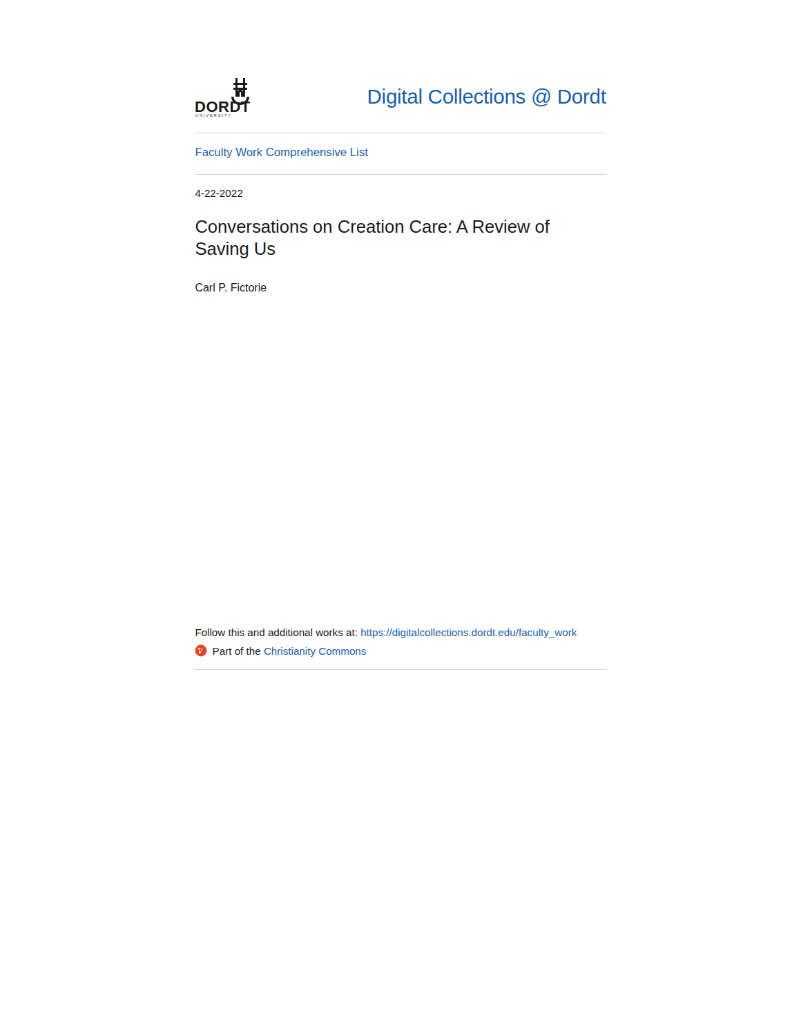DORDT UNIVERSITY
Digital Collections @ Dordt
Faculty Work Comprehensive List
4-22-2022
Conversations on Creation Care: A Review of Saving Us
Carl P. Fictorie
Follow this and additional works at: https://digitalcollections.dordt.edu/faculty_work
Part of the Christianity Commons